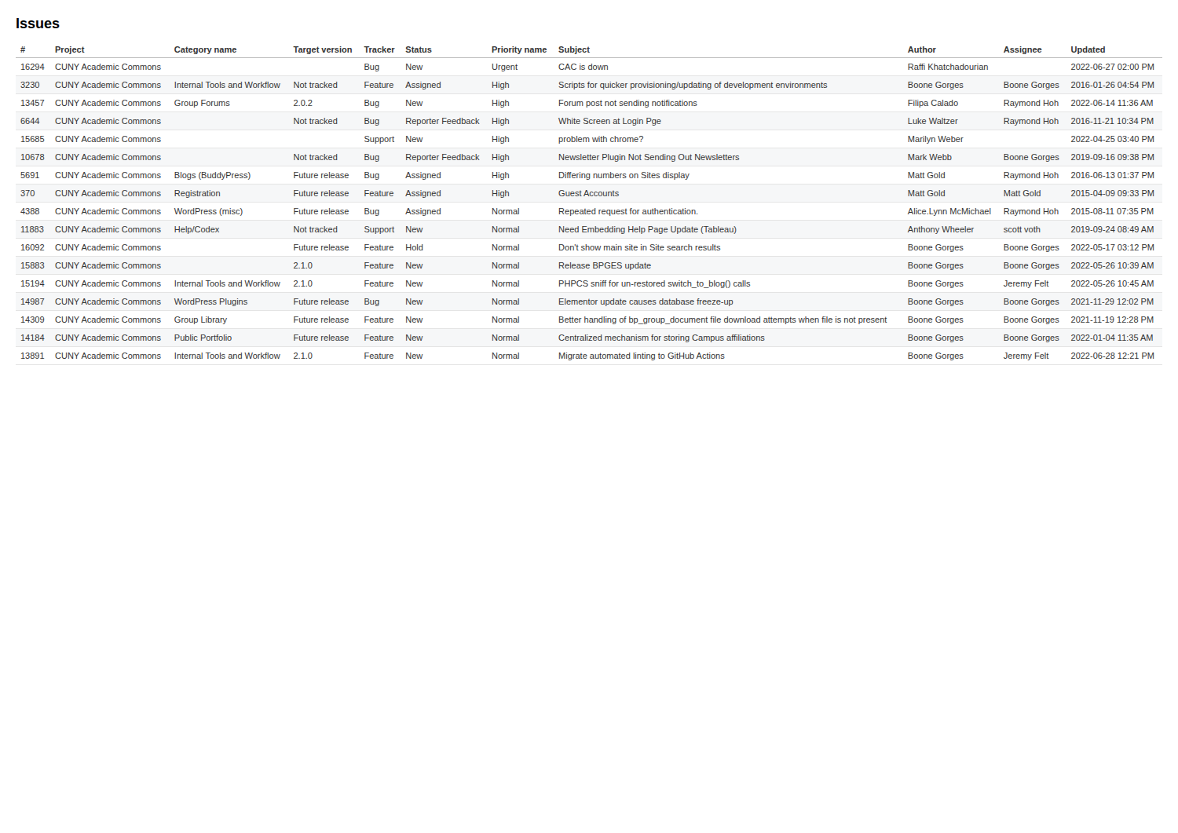Issues
| # | Project | Category name | Target version | Tracker | Status | Priority name | Subject | Author | Assignee | Updated |
| --- | --- | --- | --- | --- | --- | --- | --- | --- | --- | --- |
| 16294 | CUNY Academic Commons | | | Bug | New | Urgent | CAC is down | Raffi Khatchadourian | | 2022-06-27 02:00 PM |
| 3230 | CUNY Academic Commons | Internal Tools and Workflow | Not tracked | Feature | Assigned | High | Scripts for quicker provisioning/updating of development environments | Boone Gorges | Boone Gorges | 2016-01-26 04:54 PM |
| 13457 | CUNY Academic Commons | Group Forums | 2.0.2 | Bug | New | High | Forum post not sending notifications | Filipa Calado | Raymond Hoh | 2022-06-14 11:36 AM |
| 6644 | CUNY Academic Commons | | Not tracked | Bug | Reporter Feedback | High | White Screen at Login Pge | Luke Waltzer | Raymond Hoh | 2016-11-21 10:34 PM |
| 15685 | CUNY Academic Commons | | | Support | New | High | problem with chrome? | Marilyn Weber | | 2022-04-25 03:40 PM |
| 10678 | CUNY Academic Commons | | Not tracked | Bug | Reporter Feedback | High | Newsletter Plugin Not Sending Out Newsletters | Mark Webb | Boone Gorges | 2019-09-16 09:38 PM |
| 5691 | CUNY Academic Commons | Blogs (BuddyPress) | Future release | Bug | Assigned | High | Differing numbers on Sites display | Matt Gold | Raymond Hoh | 2016-06-13 01:37 PM |
| 370 | CUNY Academic Commons | Registration | Future release | Feature | Assigned | High | Guest Accounts | Matt Gold | Matt Gold | 2015-04-09 09:33 PM |
| 4388 | CUNY Academic Commons | WordPress (misc) | Future release | Bug | Assigned | Normal | Repeated request for authentication. | Alice.Lynn McMichael | Raymond Hoh | 2015-08-11 07:35 PM |
| 11883 | CUNY Academic Commons | Help/Codex | Not tracked | Support | New | Normal | Need Embedding Help Page Update (Tableau) | Anthony Wheeler | scott voth | 2019-09-24 08:49 AM |
| 16092 | CUNY Academic Commons | | Future release | Feature | Hold | Normal | Don't show main site in Site search results | Boone Gorges | Boone Gorges | 2022-05-17 03:12 PM |
| 15883 | CUNY Academic Commons | | 2.1.0 | Feature | New | Normal | Release BPGES update | Boone Gorges | Boone Gorges | 2022-05-26 10:39 AM |
| 15194 | CUNY Academic Commons | Internal Tools and Workflow | 2.1.0 | Feature | New | Normal | PHPCS sniff for un-restored switch_to_blog() calls | Boone Gorges | Jeremy Felt | 2022-05-26 10:45 AM |
| 14987 | CUNY Academic Commons | WordPress Plugins | Future release | Bug | New | Normal | Elementor update causes database freeze-up | Boone Gorges | Boone Gorges | 2021-11-29 12:02 PM |
| 14309 | CUNY Academic Commons | Group Library | Future release | Feature | New | Normal | Better handling of bp_group_document file download attempts when file is not present | Boone Gorges | Boone Gorges | 2021-11-19 12:28 PM |
| 14184 | CUNY Academic Commons | Public Portfolio | Future release | Feature | New | Normal | Centralized mechanism for storing Campus affiliations | Boone Gorges | Boone Gorges | 2022-01-04 11:35 AM |
| 13891 | CUNY Academic Commons | Internal Tools and Workflow | 2.1.0 | Feature | New | Normal | Migrate automated linting to GitHub Actions | Boone Gorges | Jeremy Felt | 2022-06-28 12:21 PM |